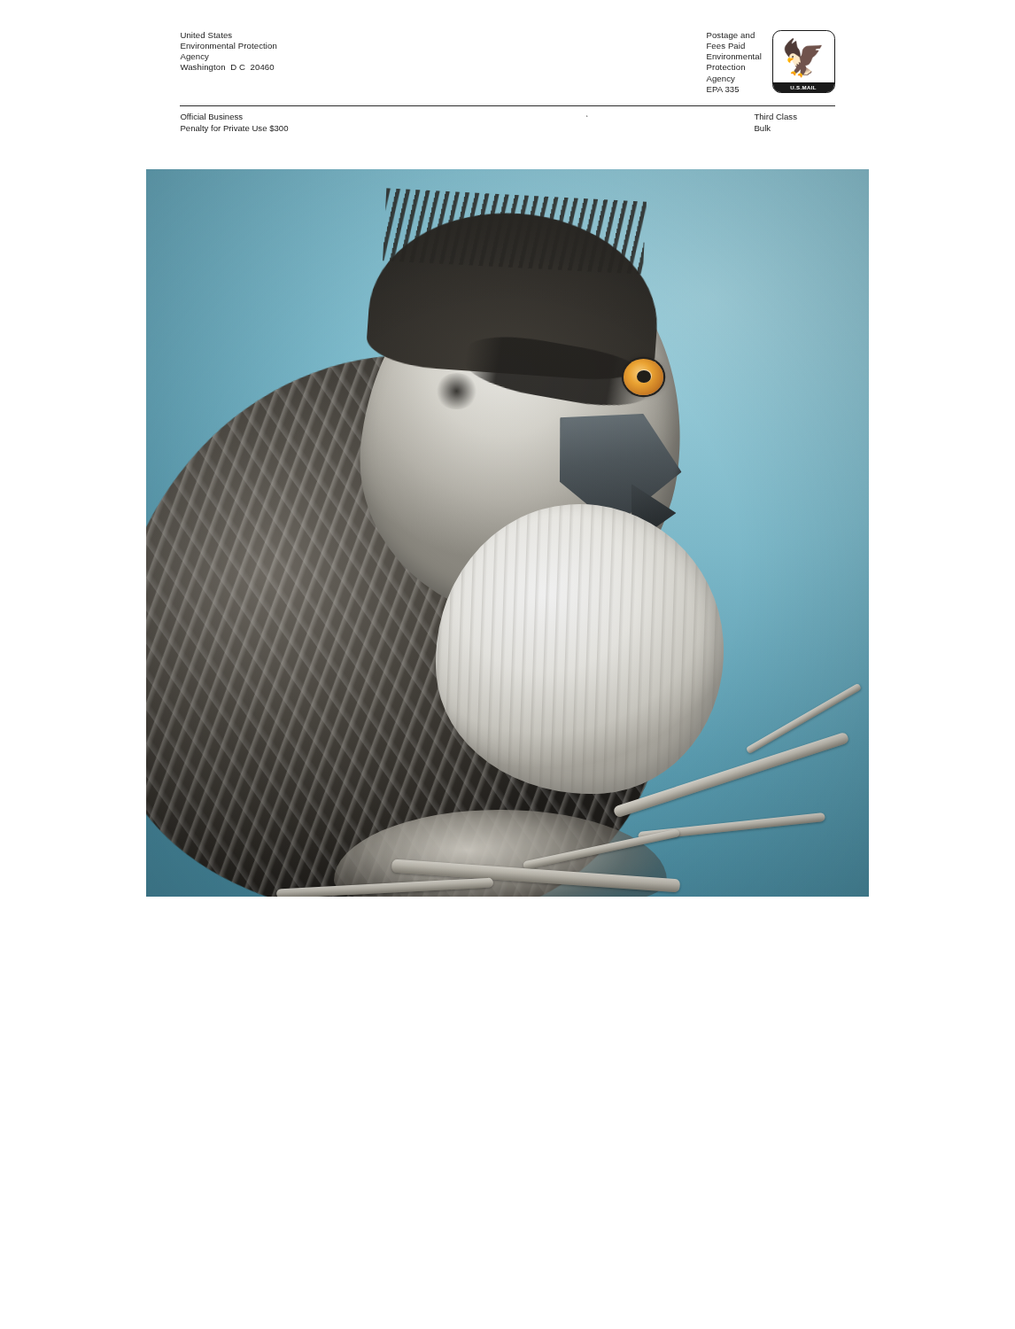United States
Environmental Protection
Agency
Washington D C 20460
Postage and
Fees Paid
Environmental
Protection
Agency
EPA 335
🦅 U.S.MAIL
Official Business
Penalty for Private Use $300
‘
Third Class
Bulk